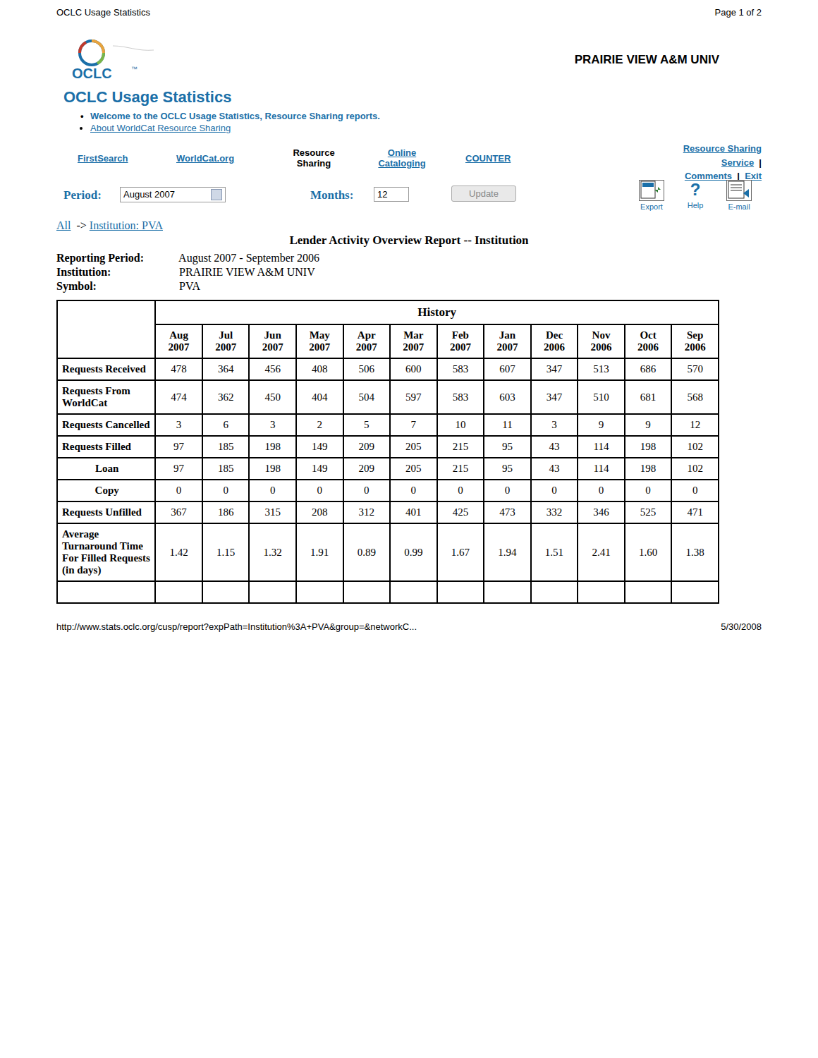OCLC Usage Statistics
Page 1 of 2
OCLC ™
PRAIRIE VIEW A&M UNIV
OCLC Usage Statistics
Welcome to the OCLC Usage Statistics, Resource Sharing reports.
About WorldCat Resource Sharing
FirstSearch
WorldCat.org
Resource
Sharing
Online
Cataloging
COUNTER
Resource Sharing
Service |
Comments | Exit
Period:
August 2007
Months:
12
Update
Export
?
Help
E-mail
All -> Institution: PVA
Lender Activity Overview Report -- Institution
Reporting Period: August 2007 - September 2006
Institution: PRAIRIE VIEW A&M UNIV
Symbol: PVA
| | History |
| Aug 2007 | Jul 2007 | Jun 2007 | May 2007 | Apr 2007 | Mar 2007 | Feb 2007 | Jan 2007 | Dec 2006 | Nov 2006 | Oct 2006 | Sep 2006 |
| Requests Received | 478 | 364 | 456 | 408 | 506 | 600 | 583 | 607 | 347 | 513 | 686 | 570 |
| Requests From WorldCat | 474 | 362 | 450 | 404 | 504 | 597 | 583 | 603 | 347 | 510 | 681 | 568 |
| Requests Cancelled | 3 | 6 | 3 | 2 | 5 | 7 | 10 | 11 | 3 | 9 | 9 | 12 |
| Requests Filled | 97 | 185 | 198 | 149 | 209 | 205 | 215 | 95 | 43 | 114 | 198 | 102 |
| Loan | 97 | 185 | 198 | 149 | 209 | 205 | 215 | 95 | 43 | 114 | 198 | 102 |
| Copy | 0 | 0 | 0 | 0 | 0 | 0 | 0 | 0 | 0 | 0 | 0 | 0 |
| Requests Unfilled | 367 | 186 | 315 | 208 | 312 | 401 | 425 | 473 | 332 | 346 | 525 | 471 |
| Average Turnaround Time For Filled Requests (in days) | 1.42 | 1.15 | 1.32 | 1.91 | 0.89 | 0.99 | 1.67 | 1.94 | 1.51 | 2.41 | 1.60 | 1.38 |
http://www.stats.oclc.org/cusp/report?expPath=Institution%3A+PVA&group=&networkC...
5/30/2008